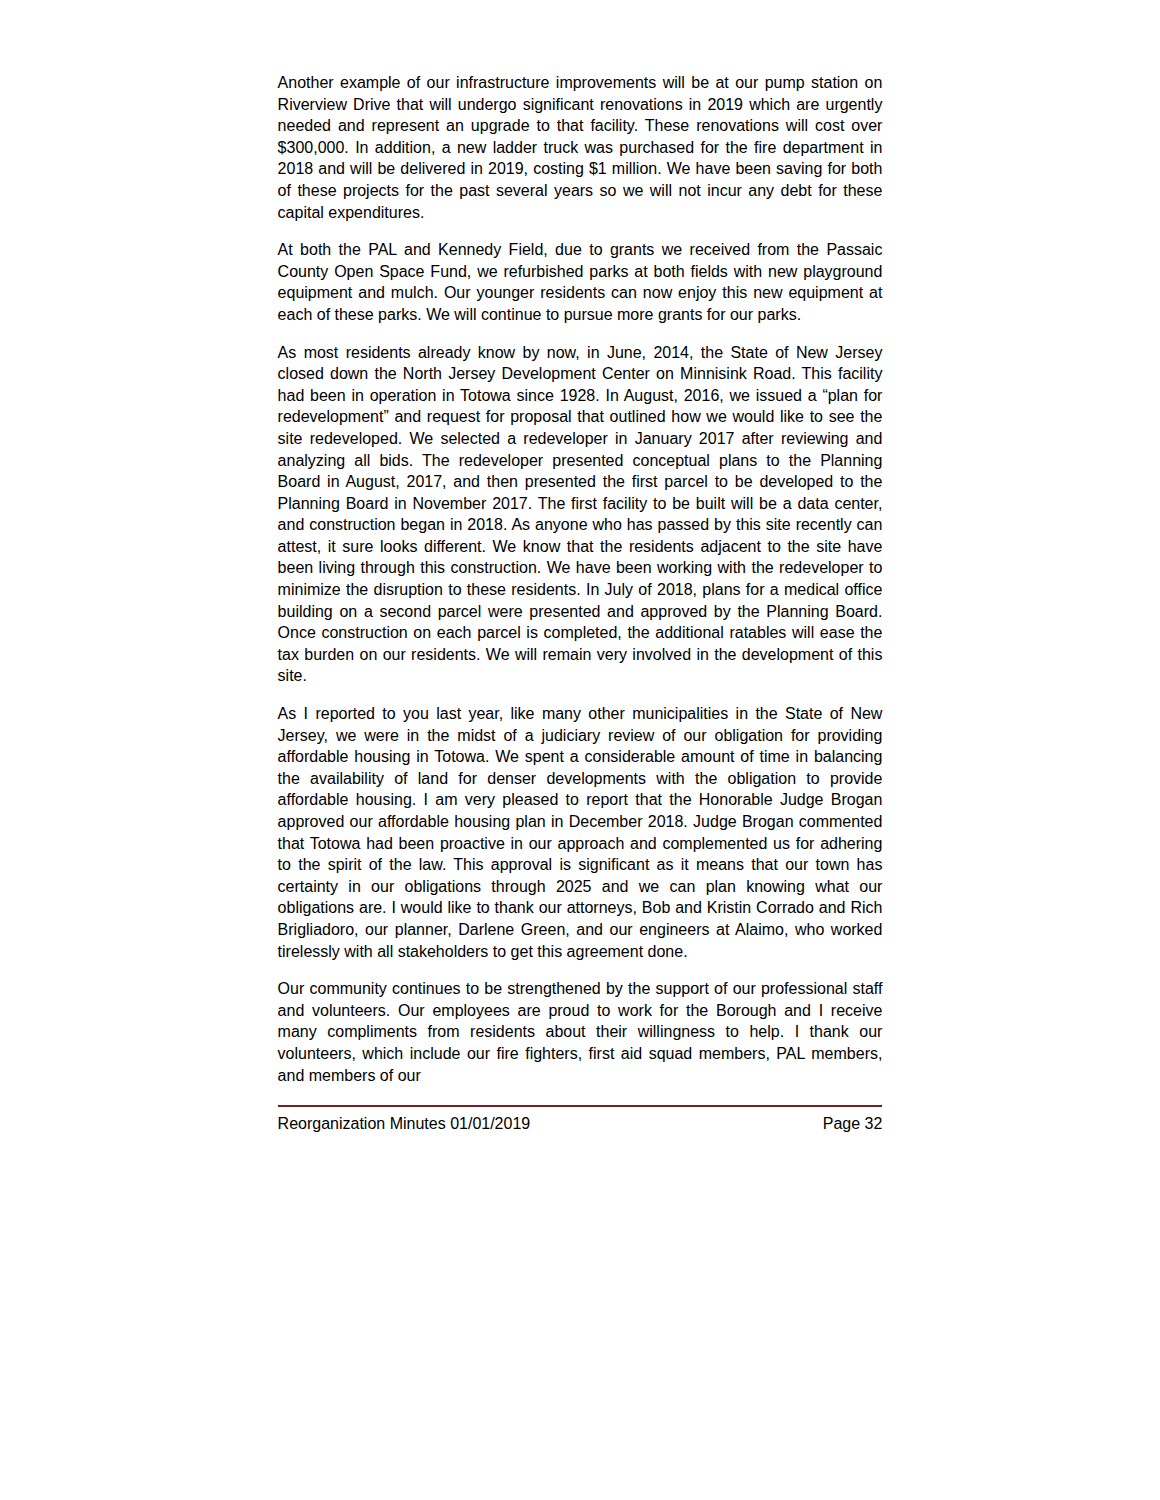Another example of our infrastructure improvements will be at our pump station on Riverview Drive that will undergo significant renovations in 2019 which are urgently needed and represent an upgrade to that facility. These renovations will cost over $300,000. In addition, a new ladder truck was purchased for the fire department in 2018 and will be delivered in 2019, costing $1 million. We have been saving for both of these projects for the past several years so we will not incur any debt for these capital expenditures.
At both the PAL and Kennedy Field, due to grants we received from the Passaic County Open Space Fund, we refurbished parks at both fields with new playground equipment and mulch. Our younger residents can now enjoy this new equipment at each of these parks. We will continue to pursue more grants for our parks.
As most residents already know by now, in June, 2014, the State of New Jersey closed down the North Jersey Development Center on Minnisink Road. This facility had been in operation in Totowa since 1928. In August, 2016, we issued a “plan for redevelopment” and request for proposal that outlined how we would like to see the site redeveloped. We selected a redeveloper in January 2017 after reviewing and analyzing all bids. The redeveloper presented conceptual plans to the Planning Board in August, 2017, and then presented the first parcel to be developed to the Planning Board in November 2017. The first facility to be built will be a data center, and construction began in 2018. As anyone who has passed by this site recently can attest, it sure looks different. We know that the residents adjacent to the site have been living through this construction. We have been working with the redeveloper to minimize the disruption to these residents. In July of 2018, plans for a medical office building on a second parcel were presented and approved by the Planning Board. Once construction on each parcel is completed, the additional ratables will ease the tax burden on our residents. We will remain very involved in the development of this site.
As I reported to you last year, like many other municipalities in the State of New Jersey, we were in the midst of a judiciary review of our obligation for providing affordable housing in Totowa. We spent a considerable amount of time in balancing the availability of land for denser developments with the obligation to provide affordable housing. I am very pleased to report that the Honorable Judge Brogan approved our affordable housing plan in December 2018. Judge Brogan commented that Totowa had been proactive in our approach and complemented us for adhering to the spirit of the law. This approval is significant as it means that our town has certainty in our obligations through 2025 and we can plan knowing what our obligations are. I would like to thank our attorneys, Bob and Kristin Corrado and Rich Brigliadoro, our planner, Darlene Green, and our engineers at Alaimo, who worked tirelessly with all stakeholders to get this agreement done.
Our community continues to be strengthened by the support of our professional staff and volunteers. Our employees are proud to work for the Borough and I receive many compliments from residents about their willingness to help. I thank our volunteers, which include our fire fighters, first aid squad members, PAL members, and members of our
Reorganization Minutes 01/01/2019 Page 32